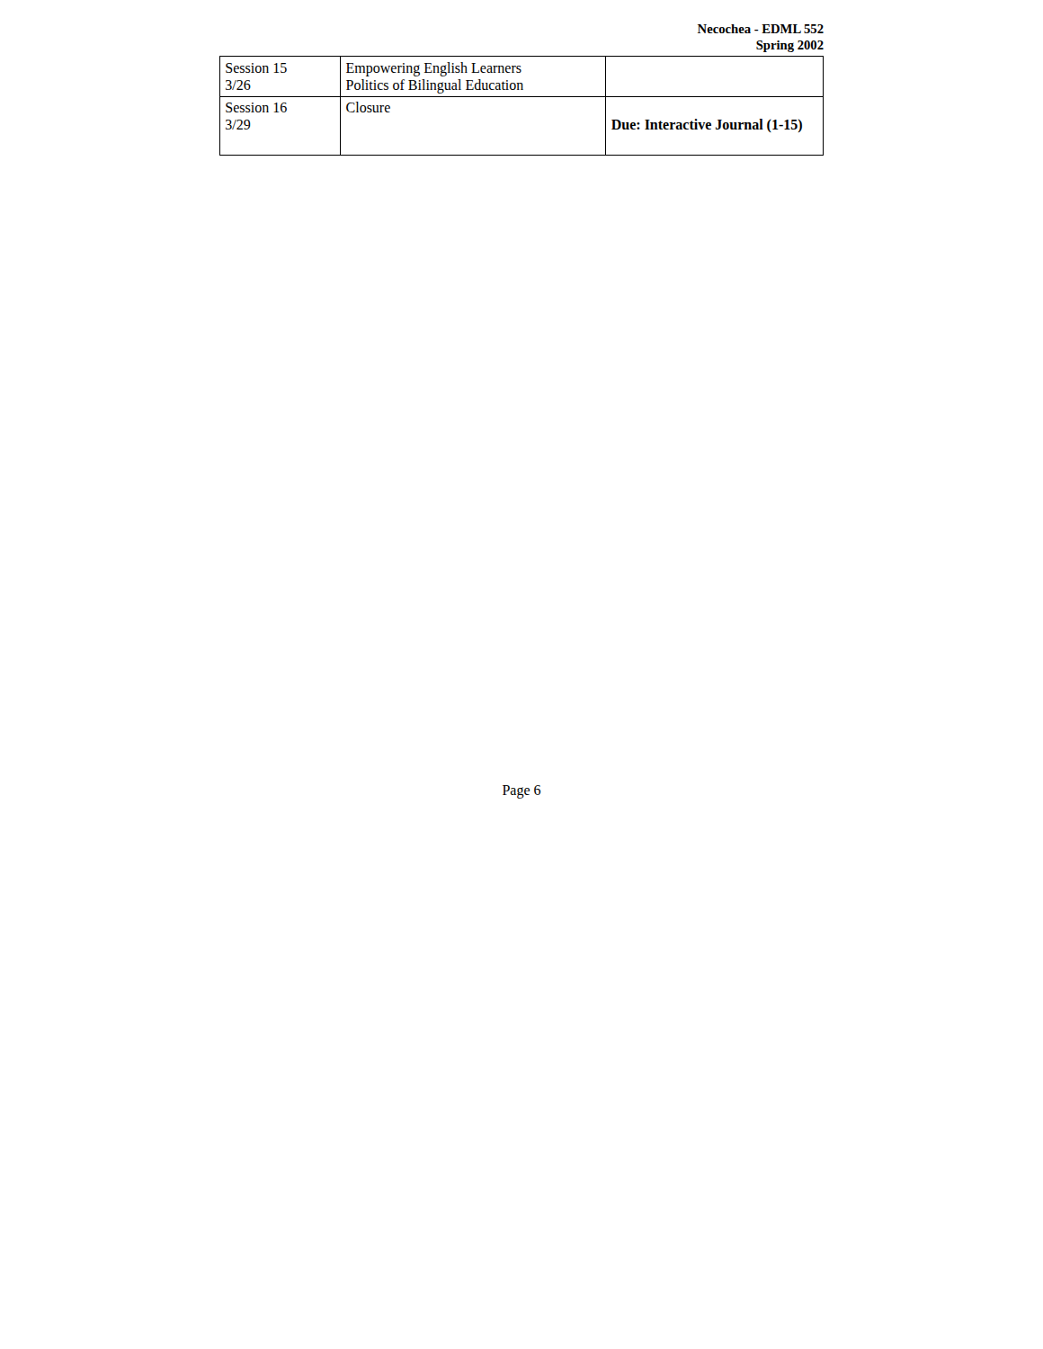Necochea - EDML 552
Spring 2002
| Session 15 3/26 | Empowering English Learners Politics of Bilingual Education | |
| Session 16 3/29 | Closure | Due: Interactive Journal (1-15) |
Page 6